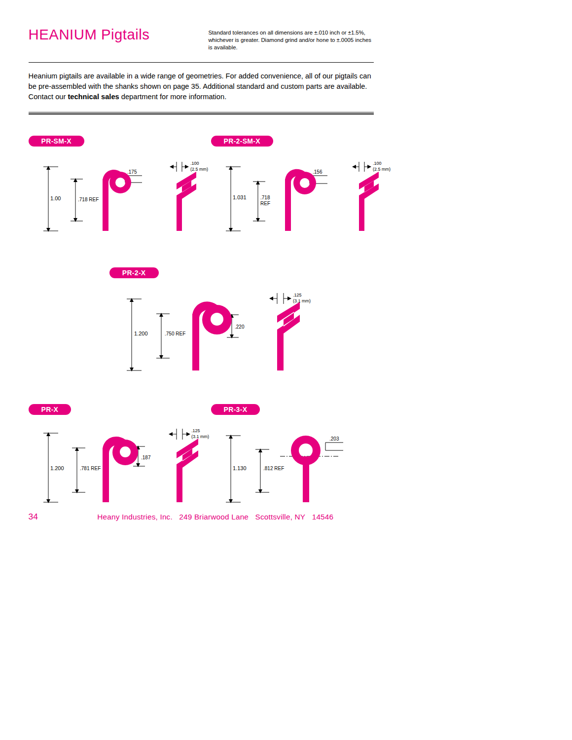HEANIUM Pigtails
Standard tolerances on all dimensions are ±.010 inch or ±1.5%, whichever is greater. Diamond grind and/or hone to ±.0005 inches is available.
Heanium pigtails are available in a wide range of geometries. For added convenience, all of our pigtails can be pre-assembled with the shanks shown on page 35. Additional standard and custom parts are available. Contact our technical sales department for more information.
============ ROW 1 : PR-SM-X / PR-2-SM-X ============
PR-SM-X
1.00 .718 REF .175 .100 (2.5 mm)
PR-2-SM-X
1.031 .718 REF .156 .100 (2.5 mm)
PR-2-X
1.200 .750 REF .220 .125 (3.1 mm)
============ ROW 3 : PR-X / PR-3-X ============
PR-X
1.200 .781 REF .187 .125 (3.1 mm)
PR-3-X
1.130 .812 REF .203
34
Heany Industries, Inc. 249 Briarwood Lane Scottsville, NY 14546